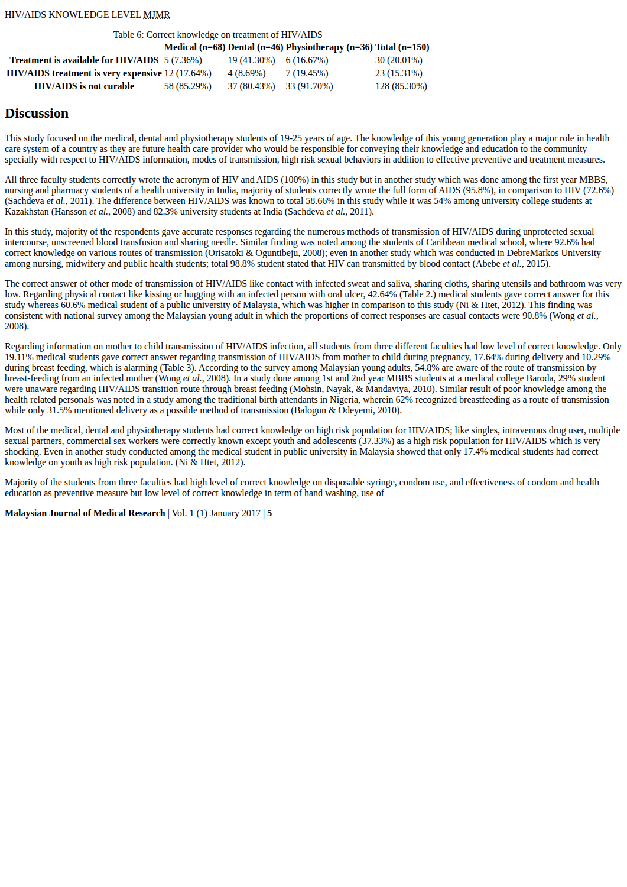HIV/AIDS KNOWLEDGE LEVEL MJMR
Table 6: Correct knowledge on treatment of HIV/AIDS
| | Medical (n=68) | Dental (n=46) | Physiotherapy (n=36) | Total (n=150) |
| --- | --- | --- | --- | --- |
| Treatment is available for HIV/AIDS | 5 (7.36%) | 19 (41.30%) | 6 (16.67%) | 30 (20.01%) |
| HIV/AIDS treatment is very expensive | 12 (17.64%) | 4 (8.69%) | 7 (19.45%) | 23 (15.31%) |
| HIV/AIDS is not curable | 58 (85.29%) | 37 (80.43%) | 33 (91.70%) | 128 (85.30%) |
Discussion
This study focused on the medical, dental and physiotherapy students of 19-25 years of age. The knowledge of this young generation play a major role in health care system of a country as they are future health care provider who would be responsible for conveying their knowledge and education to the community specially with respect to HIV/AIDS information, modes of transmission, high risk sexual behaviors in addition to effective preventive and treatment measures.
All three faculty students correctly wrote the acronym of HIV and AIDS (100%) in this study but in another study which was done among the first year MBBS, nursing and pharmacy students of a health university in India, majority of students correctly wrote the full form of AIDS (95.8%), in comparison to HIV (72.6%) (Sachdeva et al., 2011). The difference between HIV/AIDS was known to total 58.66% in this study while it was 54% among university college students at Kazakhstan (Hansson et al., 2008) and 82.3% university students at India (Sachdeva et al., 2011).
In this study, majority of the respondents gave accurate responses regarding the numerous methods of transmission of HIV/AIDS during unprotected sexual intercourse, unscreened blood transfusion and sharing needle. Similar finding was noted among the students of Caribbean medical school, where 92.6% had correct knowledge on various routes of transmission (Orisatoki & Oguntibeju, 2008); even in another study which was conducted in DebreMarkos University among nursing, midwifery and public health students; total 98.8% student stated that HIV can transmitted by blood contact (Abebe et al., 2015).
The correct answer of other mode of transmission of HIV/AIDS like contact with infected sweat and saliva, sharing cloths, sharing utensils and bathroom was very low. Regarding physical contact like kissing or hugging with an infected person with oral ulcer, 42.64% (Table 2.) medical students gave correct answer for this study whereas 60.6% medical student of a public university of Malaysia, which was higher in comparison to this study (Ni & Htet, 2012). This finding was consistent with national survey among the Malaysian young adult in which the proportions of correct responses are casual contacts were 90.8% (Wong et al., 2008).
Regarding information on mother to child transmission of HIV/AIDS infection, all students from three different faculties had low level of correct knowledge. Only 19.11% medical students gave correct answer regarding transmission of HIV/AIDS from mother to child during pregnancy, 17.64% during delivery and 10.29% during breast feeding, which is alarming (Table 3). According to the survey among Malaysian young adults, 54.8% are aware of the route of transmission by breast-feeding from an infected mother (Wong et al., 2008). In a study done among 1st and 2nd year MBBS students at a medical college Baroda, 29% student were unaware regarding HIV/AIDS transition route through breast feeding (Mohsin, Nayak, & Mandaviya, 2010). Similar result of poor knowledge among the health related personals was noted in a study among the traditional birth attendants in Nigeria, wherein 62% recognized breastfeeding as a route of transmission while only 31.5% mentioned delivery as a possible method of transmission (Balogun & Odeyemi, 2010).
Most of the medical, dental and physiotherapy students had correct knowledge on high risk population for HIV/AIDS; like singles, intravenous drug user, multiple sexual partners, commercial sex workers were correctly known except youth and adolescents (37.33%) as a high risk population for HIV/AIDS which is very shocking. Even in another study conducted among the medical student in public university in Malaysia showed that only 17.4% medical students had correct knowledge on youth as high risk population. (Ni & Htet, 2012).
Majority of the students from three faculties had high level of correct knowledge on disposable syringe, condom use, and effectiveness of condom and health education as preventive measure but low level of correct knowledge in term of hand washing, use of
Malaysian Journal of Medical Research | Vol. 1 (1) January 2017 | 5